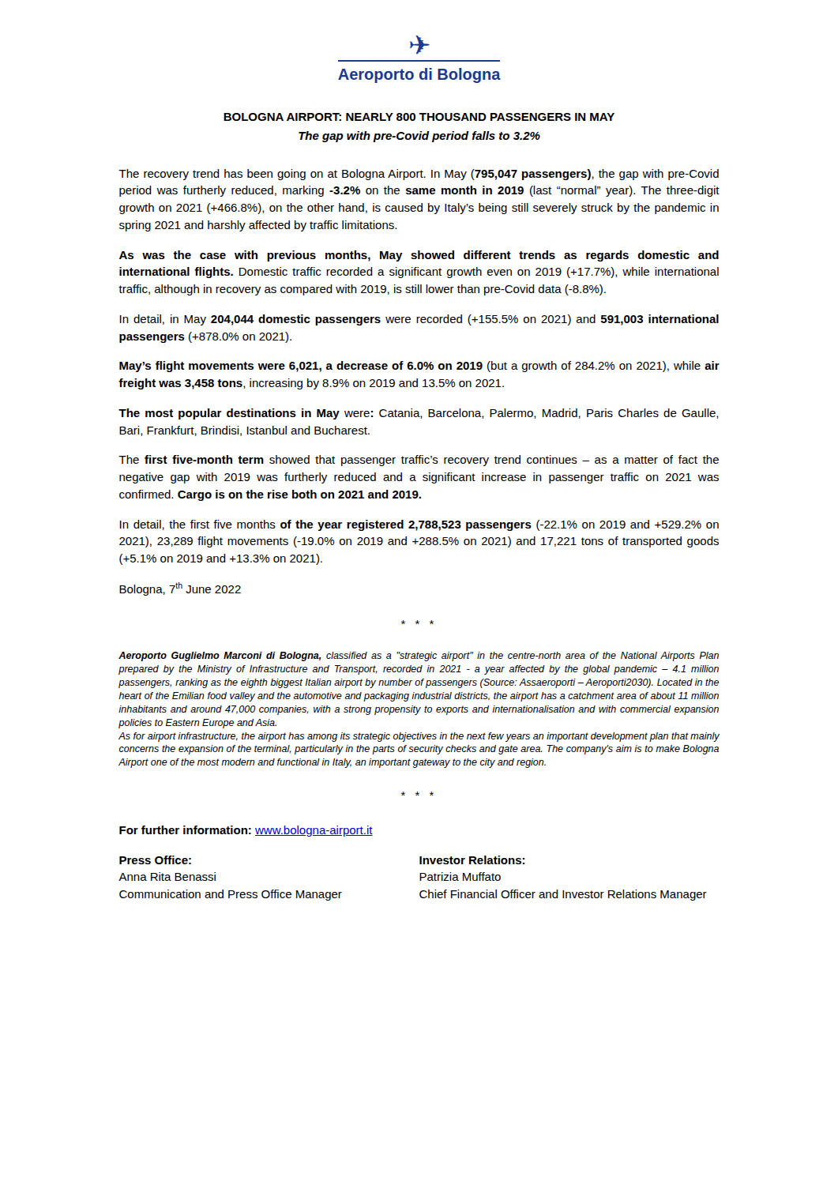✈
Aeroporto di Bologna
BOLOGNA AIRPORT: NEARLY 800 THOUSAND PASSENGERS IN MAY
The gap with pre-Covid period falls to 3.2%
The recovery trend has been going on at Bologna Airport. In May (795,047 passengers), the gap with pre-Covid period was furtherly reduced, marking -3.2% on the same month in 2019 (last “normal” year). The three-digit growth on 2021 (+466.8%), on the other hand, is caused by Italy’s being still severely struck by the pandemic in spring 2021 and harshly affected by traffic limitations.
As was the case with previous months, May showed different trends as regards domestic and international flights. Domestic traffic recorded a significant growth even on 2019 (+17.7%), while international traffic, although in recovery as compared with 2019, is still lower than pre-Covid data (-8.8%).
In detail, in May 204,044 domestic passengers were recorded (+155.5% on 2021) and 591,003 international passengers (+878.0% on 2021).
May’s flight movements were 6,021, a decrease of 6.0% on 2019 (but a growth of 284.2% on 2021), while air freight was 3,458 tons, increasing by 8.9% on 2019 and 13.5% on 2021.
The most popular destinations in May were: Catania, Barcelona, Palermo, Madrid, Paris Charles de Gaulle, Bari, Frankfurt, Brindisi, Istanbul and Bucharest.
The first five-month term showed that passenger traffic’s recovery trend continues – as a matter of fact the negative gap with 2019 was furtherly reduced and a significant increase in passenger traffic on 2021 was confirmed. Cargo is on the rise both on 2021 and 2019.
In detail, the first five months of the year registered 2,788,523 passengers (-22.1% on 2019 and +529.2% on 2021), 23,289 flight movements (-19.0% on 2019 and +288.5% on 2021) and 17,221 tons of transported goods (+5.1% on 2019 and +13.3% on 2021).
Bologna, 7th June 2022
* * *
Aeroporto Guglielmo Marconi di Bologna, classified as a "strategic airport" in the centre-north area of the National Airports Plan prepared by the Ministry of Infrastructure and Transport, recorded in 2021 - a year affected by the global pandemic – 4.1 million passengers, ranking as the eighth biggest Italian airport by number of passengers (Source: Assaeroporti – Aeroporti2030). Located in the heart of the Emilian food valley and the automotive and packaging industrial districts, the airport has a catchment area of about 11 million inhabitants and around 47,000 companies, with a strong propensity to exports and internationalisation and with commercial expansion policies to Eastern Europe and Asia.
As for airport infrastructure, the airport has among its strategic objectives in the next few years an important development plan that mainly concerns the expansion of the terminal, particularly in the parts of security checks and gate area. The company's aim is to make Bologna Airport one of the most modern and functional in Italy, an important gateway to the city and region.
* * *
For further information: www.bologna-airport.it
| Press Office: | Investor Relations: |
| Anna Rita Benassi | Patrizia Muffato |
| Communication and Press Office Manager | Chief Financial Officer and Investor Relations Manager |